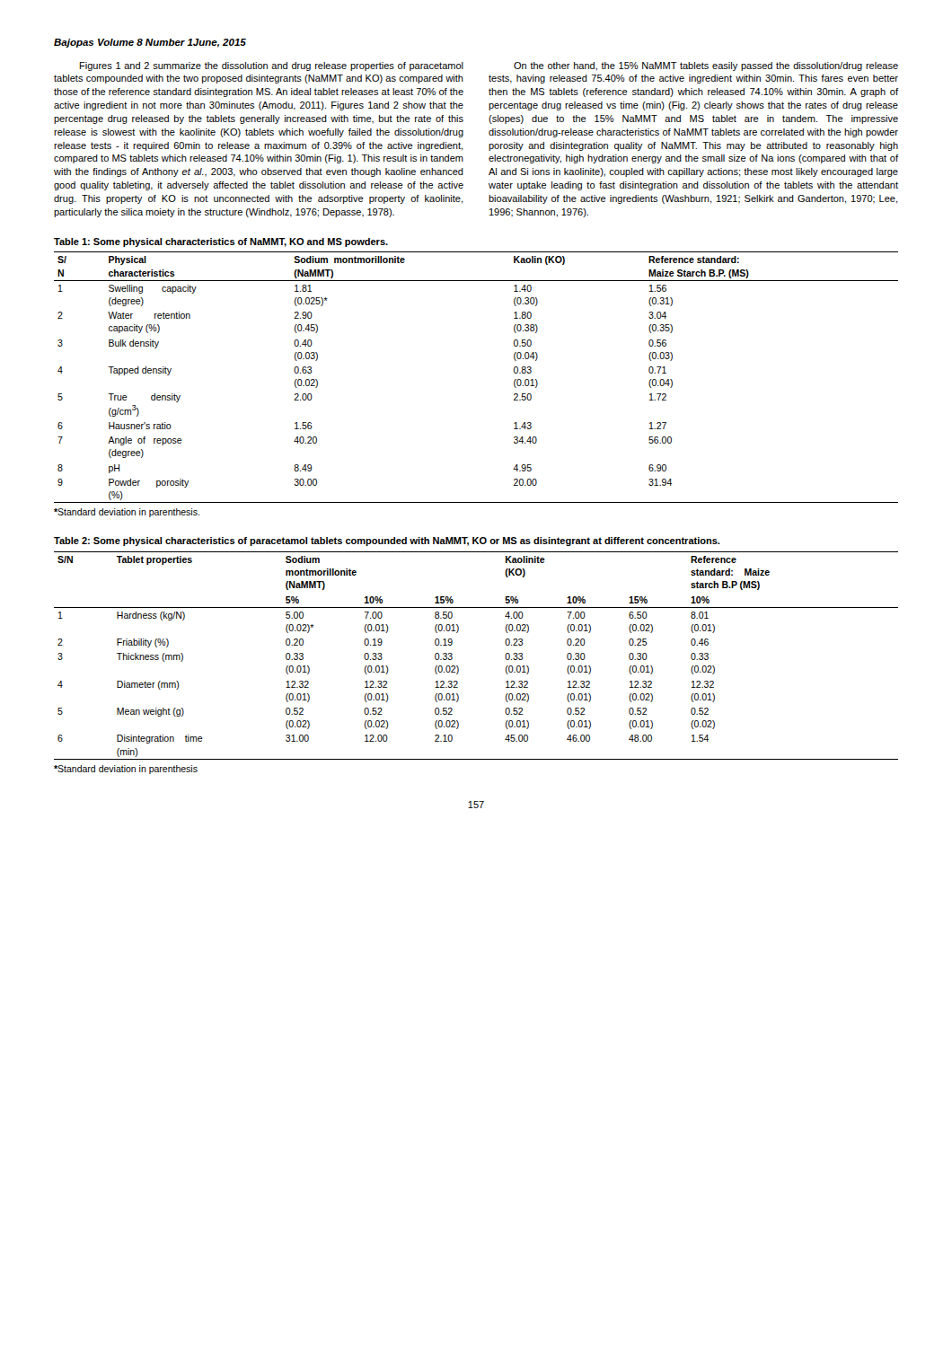Bajopas Volume 8 Number 1June, 2015
Figures 1 and 2 summarize the dissolution and drug release properties of paracetamol tablets compounded with the two proposed disintegrants (NaMMT and KO) as compared with those of the reference standard disintegration MS. An ideal tablet releases at least 70% of the active ingredient in not more than 30minutes (Amodu, 2011). Figures 1and 2 show that the percentage drug released by the tablets generally increased with time, but the rate of this release is slowest with the kaolinite (KO) tablets which woefully failed the dissolution/drug release tests - it required 60min to release a maximum of 0.39% of the active ingredient, compared to MS tablets which released 74.10% within 30min (Fig. 1). This result is in tandem with the findings of Anthony et al., 2003, who observed that even though kaoline enhanced good quality tableting, it adversely affected the tablet dissolution and release of the active drug. This property of KO is not unconnected with the adsorptive property of kaolinite, particularly the silica moiety in the structure (Windholz, 1976; Depasse, 1978).
On the other hand, the 15% NaMMT tablets easily passed the dissolution/drug release tests, having released 75.40% of the active ingredient within 30min. This fares even better then the MS tablets (reference standard) which released 74.10% within 30min. A graph of percentage drug released vs time (min) (Fig. 2) clearly shows that the rates of drug release (slopes) due to the 15% NaMMT and MS tablet are in tandem. The impressive dissolution/drug-release characteristics of NaMMT tablets are correlated with the high powder porosity and disintegration quality of NaMMT. This may be attributed to reasonably high electronegativity, high hydration energy and the small size of Na ions (compared with that of Al and Si ions in kaolinite), coupled with capillary actions; these most likely encouraged large water uptake leading to fast disintegration and dissolution of the tablets with the attendant bioavailability of the active ingredients (Washburn, 1921; Selkirk and Ganderton, 1970; Lee, 1996; Shannon, 1976).
Table 1: Some physical characteristics of NaMMT, KO and MS powders.
| S/ N | Physical characteristics | Sodium montmorillonite (NaMMT) | Kaolin (KO) | Reference standard: Maize Starch B.P. (MS) |
| --- | --- | --- | --- | --- |
| 1 | Swelling capacity (degree) | 1.81 (0.025)* | 1.40 (0.30) | 1.56 (0.31) |
| 2 | Water retention capacity (%) | 2.90 (0.45) | 1.80 (0.38) | 3.04 (0.35) |
| 3 | Bulk density | 0.40 (0.03) | 0.50 (0.04) | 0.56 (0.03) |
| 4 | Tapped density | 0.63 (0.02) | 0.83 (0.01) | 0.71 (0.04) |
| 5 | True density (g/cm 3 ) | 2.00 | 2.50 | 1.72 |
| 6 | Hausner's ratio | 1.56 | 1.43 | 1.27 |
| 7 | Angle of repose (degree) | 40.20 | 34.40 | 56.00 |
| 8 | pH | 8.49 | 4.95 | 6.90 |
| 9 | Powder porosity (%) | 30.00 | 20.00 | 31.94 |
*Standard deviation in parenthesis.
Table 2: Some physical characteristics of paracetamol tablets compounded with NaMMT, KO or MS as disintegrant at different concentrations.
| S/N | Tablet properties | Sodium montmorillonite (NaMMT) | Kaolinite (KO) | Reference standard: Maize starch B.P (MS) |
| --- | --- | --- | --- | --- |
| | | 5% | 10% | 15% | 5% | 10% | 15% | 10% |
| 1 | Hardness (kg/N) | 5.00 (0.02)* | 7.00 (0.01) | 8.50 (0.01) | 4.00 (0.02) | 7.00 (0.01) | 6.50 (0.02) | 8.01 (0.01) |
| 2 | Friability (%) | 0.20 | 0.19 | 0.19 | 0.23 | 0.20 | 0.25 | 0.46 |
| 3 | Thickness (mm) | 0.33 (0.01) | 0.33 (0.01) | 0.33 (0.02) | 0.33 (0.01) | 0.30 (0.01) | 0.30 (0.01) | 0.33 (0.02) |
| 4 | Diameter (mm) | 12.32 (0.01) | 12.32 (0.01) | 12.32 (0.01) | 12.32 (0.02) | 12.32 (0.01) | 12.32 (0.02) | 12.32 (0.01) |
| 5 | Mean weight (g) | 0.52 (0.02) | 0.52 (0.02) | 0.52 (0.02) | 0.52 (0.01) | 0.52 (0.01) | 0.52 (0.01) | 0.52 (0.02) |
| 6 | Disintegration time (min) | 31.00 | 12.00 | 2.10 | 45.00 | 46.00 | 48.00 | 1.54 |
*Standard deviation in parenthesis
157